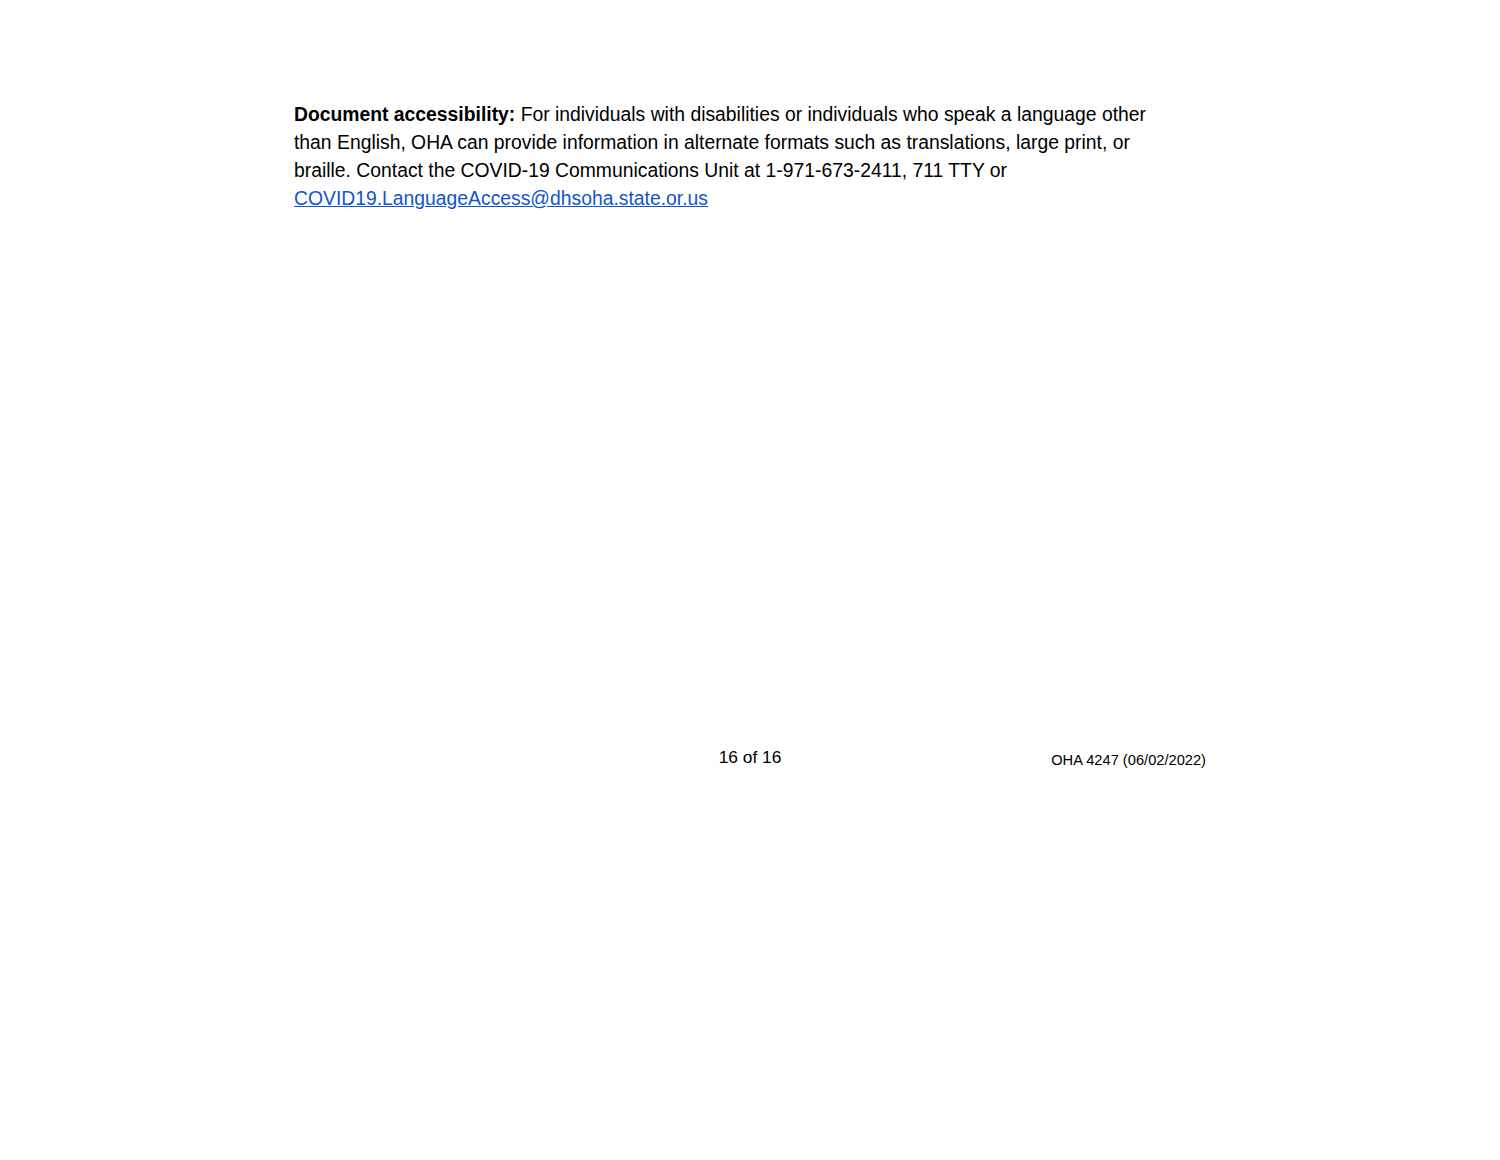Document accessibility: For individuals with disabilities or individuals who speak a language other than English, OHA can provide information in alternate formats such as translations, large print, or braille. Contact the COVID-19 Communications Unit at 1-971-673-2411, 711 TTY or COVID19.LanguageAccess@dhsoha.state.or.us
16 of 16 OHA 4247 (06/02/2022)